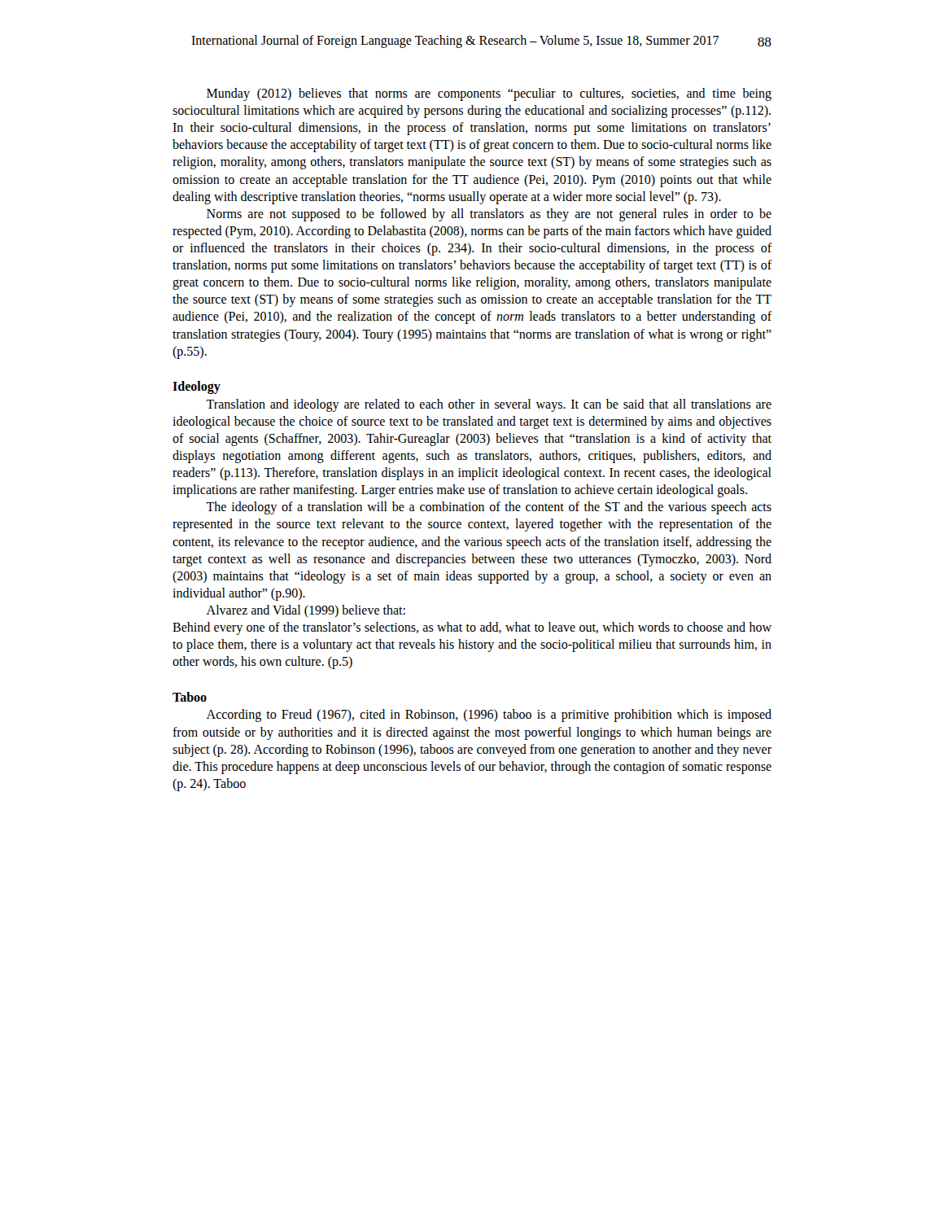International Journal of Foreign Language Teaching & Research – Volume 5, Issue 18, Summer 2017
88
Munday (2012) believes that norms are components “peculiar to cultures, societies, and time being sociocultural limitations which are acquired by persons during the educational and socializing processes” (p.112). In their socio-cultural dimensions, in the process of translation, norms put some limitations on translators’ behaviors because the acceptability of target text (TT) is of great concern to them. Due to socio-cultural norms like religion, morality, among others, translators manipulate the source text (ST) by means of some strategies such as omission to create an acceptable translation for the TT audience (Pei, 2010). Pym (2010) points out that while dealing with descriptive translation theories, “norms usually operate at a wider more social level” (p. 73).
Norms are not supposed to be followed by all translators as they are not general rules in order to be respected (Pym, 2010). According to Delabastita (2008), norms can be parts of the main factors which have guided or influenced the translators in their choices (p. 234). In their socio-cultural dimensions, in the process of translation, norms put some limitations on translators’ behaviors because the acceptability of target text (TT) is of great concern to them. Due to socio-cultural norms like religion, morality, among others, translators manipulate the source text (ST) by means of some strategies such as omission to create an acceptable translation for the TT audience (Pei, 2010), and the realization of the concept of norm leads translators to a better understanding of translation strategies (Toury, 2004). Toury (1995) maintains that “norms are translation of what is wrong or right” (p.55).
Ideology
Translation and ideology are related to each other in several ways. It can be said that all translations are ideological because the choice of source text to be translated and target text is determined by aims and objectives of social agents (Schaffner, 2003). Tahir-Gureaglar (2003) believes that “translation is a kind of activity that displays negotiation among different agents, such as translators, authors, critiques, publishers, editors, and readers” (p.113). Therefore, translation displays in an implicit ideological context. In recent cases, the ideological implications are rather manifesting. Larger entries make use of translation to achieve certain ideological goals.
The ideology of a translation will be a combination of the content of the ST and the various speech acts represented in the source text relevant to the source context, layered together with the representation of the content, its relevance to the receptor audience, and the various speech acts of the translation itself, addressing the target context as well as resonance and discrepancies between these two utterances (Tymoczko, 2003). Nord (2003) maintains that “ideology is a set of main ideas supported by a group, a school, a society or even an individual author” (p.90).
Alvarez and Vidal (1999) believe that:
Behind every one of the translator’s selections, as what to add, what to leave out, which words to choose and how to place them, there is a voluntary act that reveals his history and the socio-political milieu that surrounds him, in other words, his own culture. (p.5)
Taboo
According to Freud (1967), cited in Robinson, (1996) taboo is a primitive prohibition which is imposed from outside or by authorities and it is directed against the most powerful longings to which human beings are subject (p. 28). According to Robinson (1996), taboos are conveyed from one generation to another and they never die. This procedure happens at deep unconscious levels of our behavior, through the contagion of somatic response (p. 24). Taboo